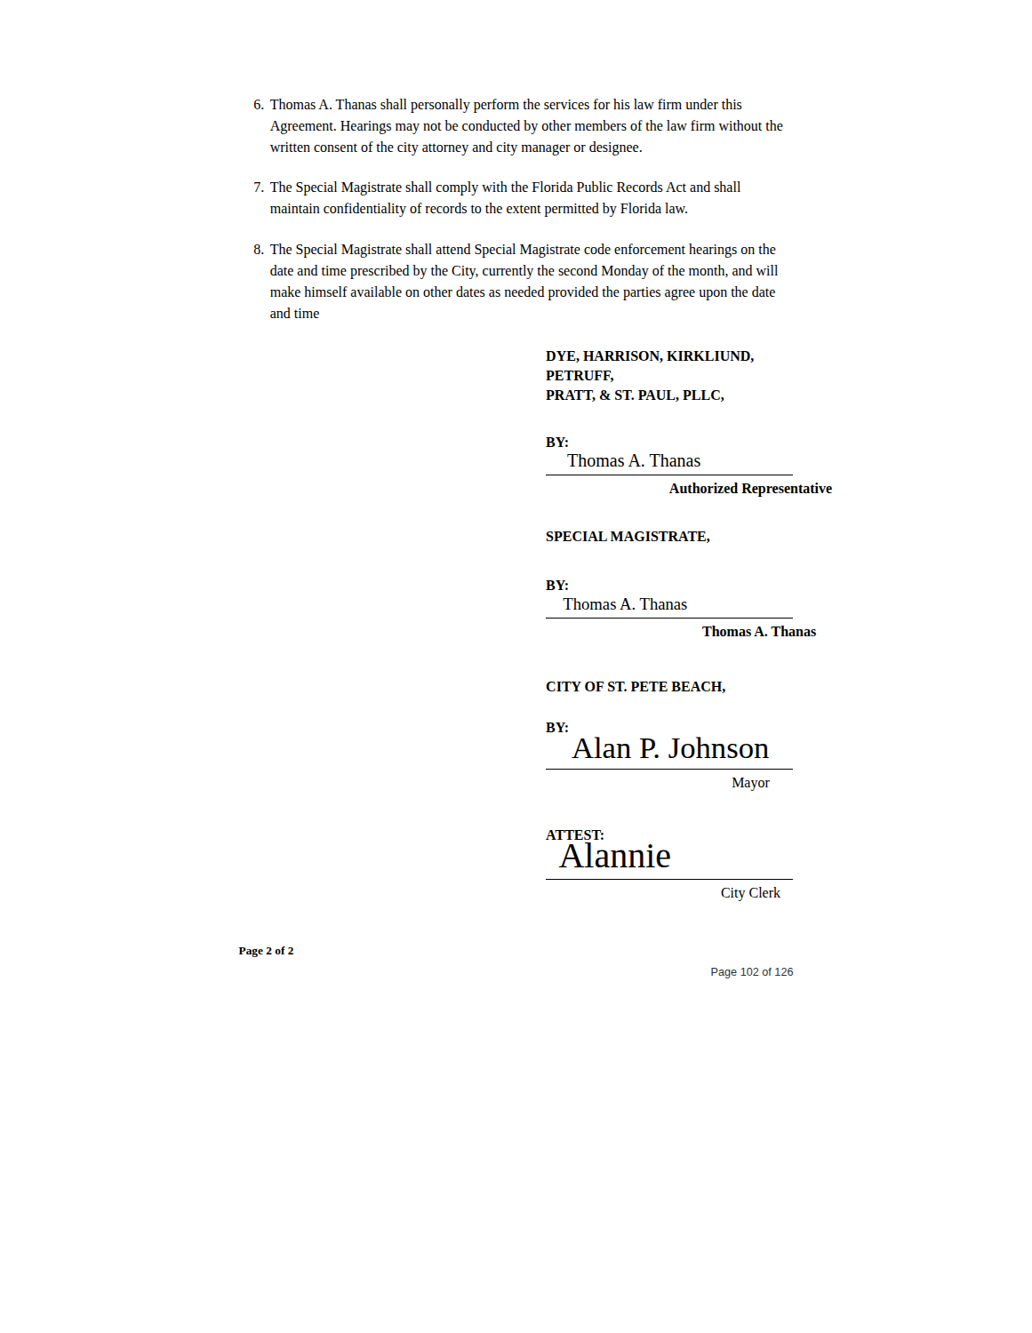6. Thomas A. Thanas shall personally perform the services for his law firm under this Agreement. Hearings may not be conducted by other members of the law firm without the written consent of the city attorney and city manager or designee.
7. The Special Magistrate shall comply with the Florida Public Records Act and shall maintain confidentiality of records to the extent permitted by Florida law.
8. The Special Magistrate shall attend Special Magistrate code enforcement hearings on the date and time prescribed by the City, currently the second Monday of the month, and will make himself available on other dates as needed provided the parties agree upon the date and time
DYE, HARRISON, KIRKLIUND, PETRUFF,
PRATT, & ST. PAUL, PLLC,
BY: Thomas A. Thanas
Authorized Representative
SPECIAL MAGISTRATE,
BY: Thomas A. Thanas
Thomas A. Thanas
CITY OF ST. PETE BEACH,
BY: Alan P. Johnson
Mayor
ATTEST: Alannie
City Clerk
Page 2 of 2
Page 102 of 126